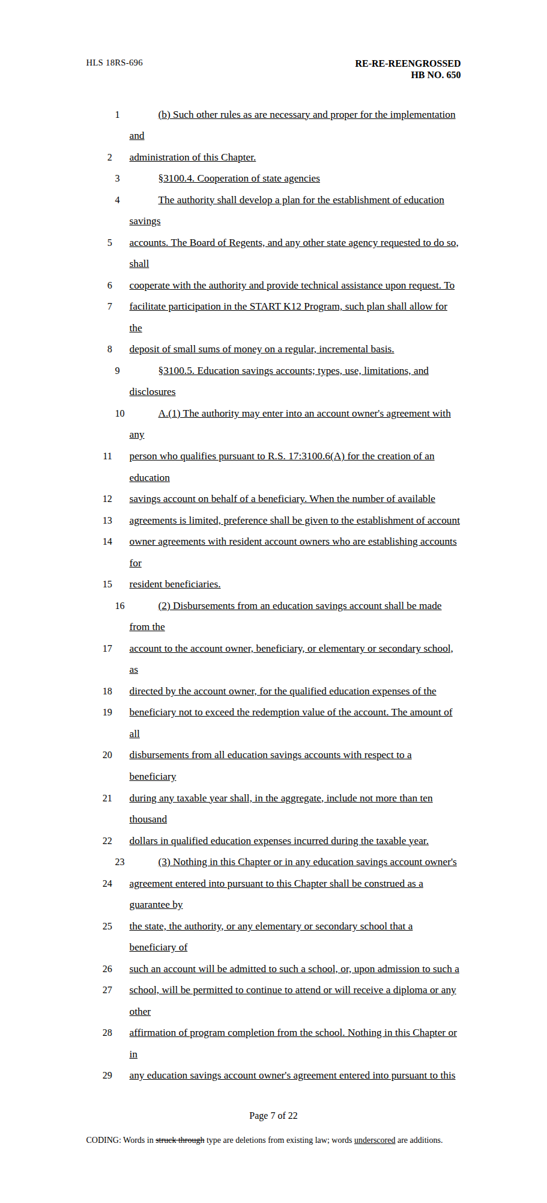HLS 18RS-696
RE-RE-REENGROSSED
HB NO. 650
(b) Such other rules as are necessary and proper for the implementation and
administration of this Chapter.
§3100.4. Cooperation of state agencies
The authority shall develop a plan for the establishment of education savings
accounts. The Board of Regents, and any other state agency requested to do so, shall
cooperate with the authority and provide technical assistance upon request. To
facilitate participation in the START K12 Program, such plan shall allow for the
deposit of small sums of money on a regular, incremental basis.
§3100.5. Education savings accounts; types, use, limitations, and disclosures
A.(1) The authority may enter into an account owner's agreement with any
person who qualifies pursuant to R.S. 17:3100.6(A) for the creation of an education
savings account on behalf of a beneficiary. When the number of available
agreements is limited, preference shall be given to the establishment of account
owner agreements with resident account owners who are establishing accounts for
resident beneficiaries.
(2) Disbursements from an education savings account shall be made from the
account to the account owner, beneficiary, or elementary or secondary school, as
directed by the account owner, for the qualified education expenses of the
beneficiary not to exceed the redemption value of the account. The amount of all
disbursements from all education savings accounts with respect to a beneficiary
during any taxable year shall, in the aggregate, include not more than ten thousand
dollars in qualified education expenses incurred during the taxable year.
(3) Nothing in this Chapter or in any education savings account owner's
agreement entered into pursuant to this Chapter shall be construed as a guarantee by
the state, the authority, or any elementary or secondary school that a beneficiary of
such an account will be admitted to such a school, or, upon admission to such a
school, will be permitted to continue to attend or will receive a diploma or any other
affirmation of program completion from the school. Nothing in this Chapter or in
any education savings account owner's agreement entered into pursuant to this
Page 7 of 22
CODING: Words in struck through type are deletions from existing law; words underscored are additions.